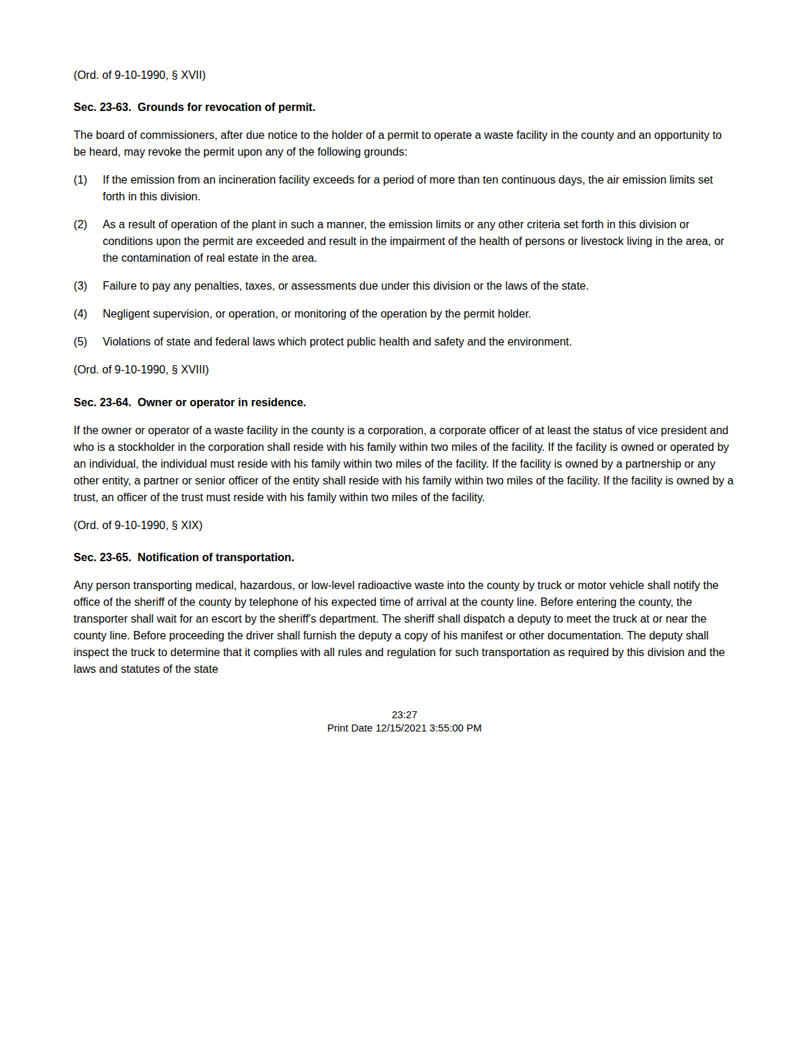(Ord. of 9-10-1990, § XVII)
Sec. 23-63. Grounds for revocation of permit.
The board of commissioners, after due notice to the holder of a permit to operate a waste facility in the county and an opportunity to be heard, may revoke the permit upon any of the following grounds:
(1) If the emission from an incineration facility exceeds for a period of more than ten continuous days, the air emission limits set forth in this division.
(2) As a result of operation of the plant in such a manner, the emission limits or any other criteria set forth in this division or conditions upon the permit are exceeded and result in the impairment of the health of persons or livestock living in the area, or the contamination of real estate in the area.
(3) Failure to pay any penalties, taxes, or assessments due under this division or the laws of the state.
(4) Negligent supervision, or operation, or monitoring of the operation by the permit holder.
(5) Violations of state and federal laws which protect public health and safety and the environment.
(Ord. of 9-10-1990, § XVIII)
Sec. 23-64. Owner or operator in residence.
If the owner or operator of a waste facility in the county is a corporation, a corporate officer of at least the status of vice president and who is a stockholder in the corporation shall reside with his family within two miles of the facility. If the facility is owned or operated by an individual, the individual must reside with his family within two miles of the facility. If the facility is owned by a partnership or any other entity, a partner or senior officer of the entity shall reside with his family within two miles of the facility. If the facility is owned by a trust, an officer of the trust must reside with his family within two miles of the facility.
(Ord. of 9-10-1990, § XIX)
Sec. 23-65. Notification of transportation.
Any person transporting medical, hazardous, or low-level radioactive waste into the county by truck or motor vehicle shall notify the office of the sheriff of the county by telephone of his expected time of arrival at the county line. Before entering the county, the transporter shall wait for an escort by the sheriff's department. The sheriff shall dispatch a deputy to meet the truck at or near the county line. Before proceeding the driver shall furnish the deputy a copy of his manifest or other documentation. The deputy shall inspect the truck to determine that it complies with all rules and regulation for such transportation as required by this division and the laws and statutes of the state
23:27
Print Date 12/15/2021 3:55:00 PM